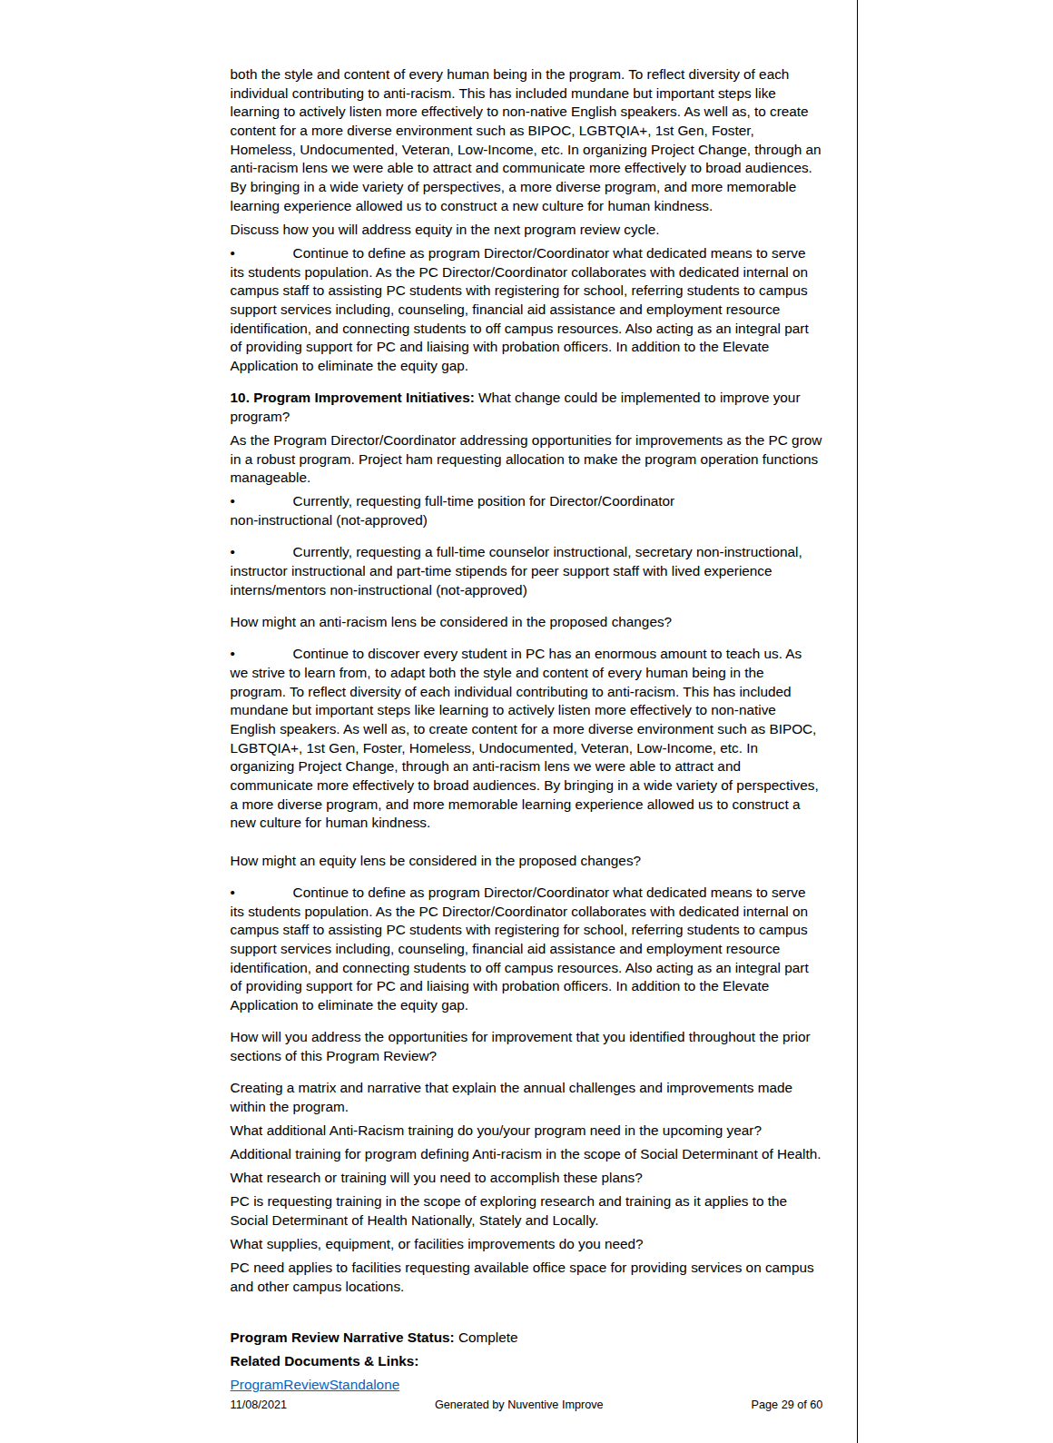both the style and content of every human being in the program. To reflect diversity of each individual contributing to anti-racism. This has included mundane but important steps like learning to actively listen more effectively to non-native English speakers. As well as, to create content for a more diverse environment such as BIPOC, LGBTQIA+, 1st Gen, Foster, Homeless, Undocumented, Veteran, Low-Income, etc. In organizing Project Change, through an anti-racism lens we were able to attract and communicate more effectively to broad audiences. By bringing in a wide variety of perspectives, a more diverse program, and more memorable learning experience allowed us to construct a new culture for human kindness.
Discuss how you will address equity in the next program review cycle.
•Continue to define as program Director/Coordinator what dedicated means to serve its students population. As the PC Director/Coordinator collaborates with dedicated internal on campus staff to assisting PC students with registering for school, referring students to campus support services including, counseling, financial aid assistance and employment resource identification, and connecting students to off campus resources. Also acting as an integral part of providing support for PC and liaising with probation officers. In addition to the Elevate Application to eliminate the equity gap.
10. Program Improvement Initiatives: What change could be implemented to improve your program?
As the Program Director/Coordinator addressing opportunities for improvements as the PC grow in a robust program. Project ham requesting allocation to make the program operation functions manageable.
•Currently, requesting full-time position for Director/Coordinator
non-instructional (not-approved)
•Currently, requesting a full-time counselor instructional, secretary non-instructional, instructor instructional and part-time stipends for peer support staff with lived experience interns/mentors non-instructional (not-approved)
How might an anti-racism lens be considered in the proposed changes?
•Continue to discover every student in PC has an enormous amount to teach us. As we strive to learn from, to adapt both the style and content of every human being in the program. To reflect diversity of each individual contributing to anti-racism. This has included mundane but important steps like learning to actively listen more effectively to non-native English speakers. As well as, to create content for a more diverse environment such as BIPOC, LGBTQIA+, 1st Gen, Foster, Homeless, Undocumented, Veteran, Low-Income, etc. In organizing Project Change, through an anti-racism lens we were able to attract and communicate more effectively to broad audiences. By bringing in a wide variety of perspectives, a more diverse program, and more memorable learning experience allowed us to construct a new culture for human kindness.
How might an equity lens be considered in the proposed changes?
•Continue to define as program Director/Coordinator what dedicated means to serve its students population. As the PC Director/Coordinator collaborates with dedicated internal on campus staff to assisting PC students with registering for school, referring students to campus support services including, counseling, financial aid assistance and employment resource identification, and connecting students to off campus resources. Also acting as an integral part of providing support for PC and liaising with probation officers. In addition to the Elevate Application to eliminate the equity gap.
How will you address the opportunities for improvement that you identified throughout the prior sections of this Program Review?
Creating a matrix and narrative that explain the annual challenges and improvements made within the program.
What additional Anti-Racism training do you/your program need in the upcoming year?
Additional training for program defining Anti-racism in the scope of Social Determinant of Health.
What research or training will you need to accomplish these plans?
PC is requesting training in the scope of exploring research and training as it applies to the Social Determinant of Health Nationally, Stately and Locally.
What supplies, equipment, or facilities improvements do you need?
PC need applies to facilities requesting available office space for providing services on campus and other campus locations.
Program Review Narrative Status: Complete
Related Documents & Links:
ProgramReviewStandalone
11/08/2021 Page 29 of 60
Generated by Nuventive Improve